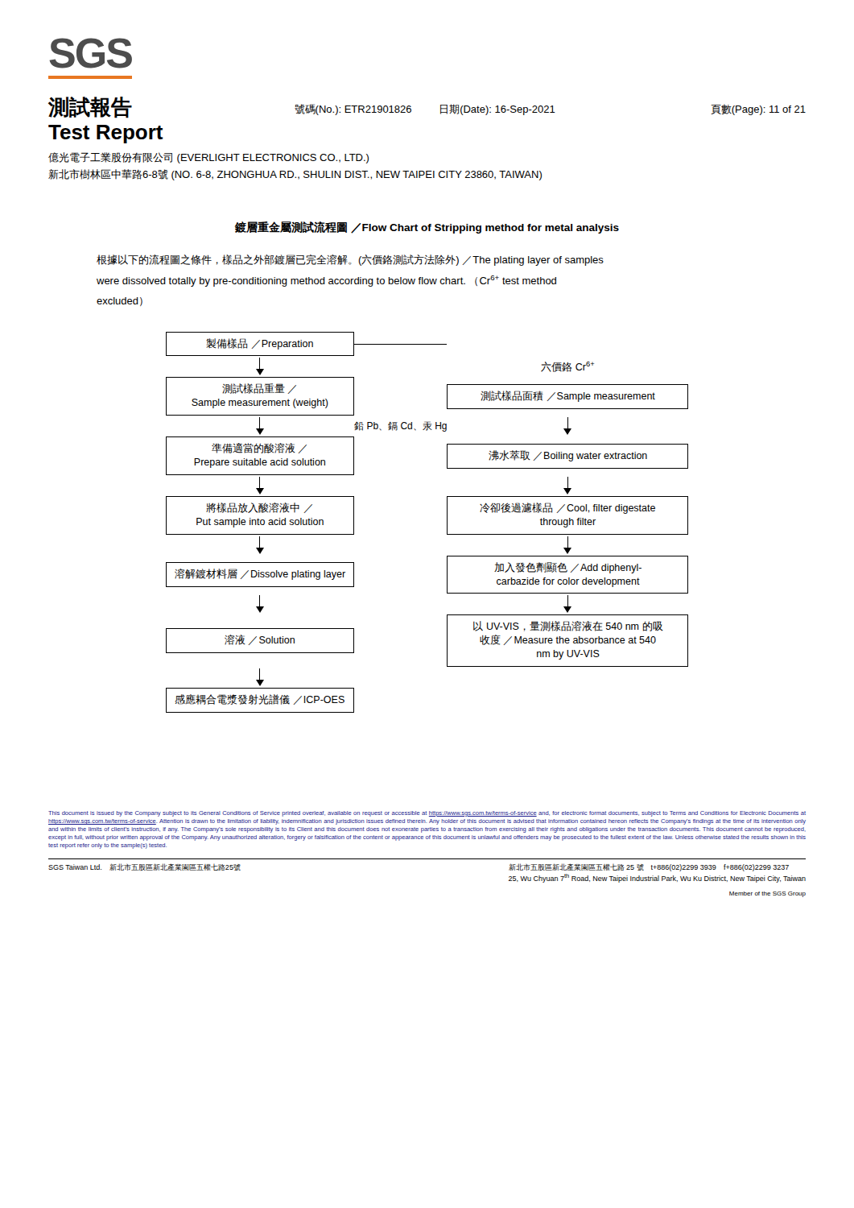SGS
測試報告
Test Report
號碼(No.): ETR21901826 日期(Date): 16-Sep-2021
頁數(Page): 11 of 21
億光電子工業股份有限公司 (EVERLIGHT ELECTRONICS CO., LTD.)
新北市樹林區中華路6-8號 (NO. 6-8, ZHONGHUA RD., SHULIN DIST., NEW TAIPEI CITY 23860, TAIWAN)
鍍層重金屬測試流程圖 ／Flow Chart of Stripping method for metal analysis
根據以下的流程圖之條件，樣品之外部鍍層已完全溶解。(六價鉻測試方法除外) ／The plating layer of samples were dissolved totally by pre-conditioning method according to below flow chart. （Cr6+ test method excluded）
| | 製備樣品 ／Preparation | | | |
| | | | 六價鉻 Cr 6+ | |
| | 測試樣品重量 ／ Sample measurement (weight) | | 測試樣品面積 ／Sample measurement | |
| | | 鉛 Pb、鎘 Cd、汞 Hg | | |
| | 準備適當的酸溶液 ／ Prepare suitable acid solution | | 沸水萃取 ／Boiling water extraction | |
| | 將樣品放入酸溶液中 ／ Put sample into acid solution | | 冷卻後過濾樣品 ／Cool, filter digestate through filter | |
| | 溶解鍍材料層 ／Dissolve plating layer | | 加入發色劑顯色 ／Add diphenyl- carbazide for color development | |
| | 溶液 ／Solution | | 以 UV-VIS，量測樣品溶液在 540 nm 的吸 收度 ／Measure the absorbance at 540 nm by UV-VIS | |
| | 感應耦合電漿發射光譜儀 ／ICP-OES | | | |
This document is issued by the Company subject to its General Conditions of Service printed overleaf, available on request or accessible at https://www.sgs.com.tw/terms-of-service and, for electronic format documents, subject to Terms and Conditions for Electronic Documents at https://www.sgs.com.tw/terms-of-service. Attention is drawn to the limitation of liability, indemnification and jurisdiction issues defined therein. Any holder of this document is advised that information contained hereon reflects the Company's findings at the time of its intervention only and within the limits of client's instruction, if any. The Company's sole responsibility is to its Client and this document does not exonerate parties to a transaction from exercising all their rights and obligations under the transaction documents. This document cannot be reproduced, except in full, without prior written approval of the Company. Any unauthorized alteration, forgery or falsification of the content or appearance of this document is unlawful and offenders may be prosecuted to the fullest extent of the law. Unless otherwise stated the results shown in this test report refer only to the sample(s) tested.
SGS Taiwan Ltd.　新北市五股區新北產業園區五權七路25號
新北市五股區新北產業園區五權七路 25 號　t+886(02)2299 3939　f+886(02)2299 3237
25, Wu Chyuan 7th Road, New Taipei Industrial Park, Wu Ku District, New Taipei City, Taiwan
Member of the SGS Group